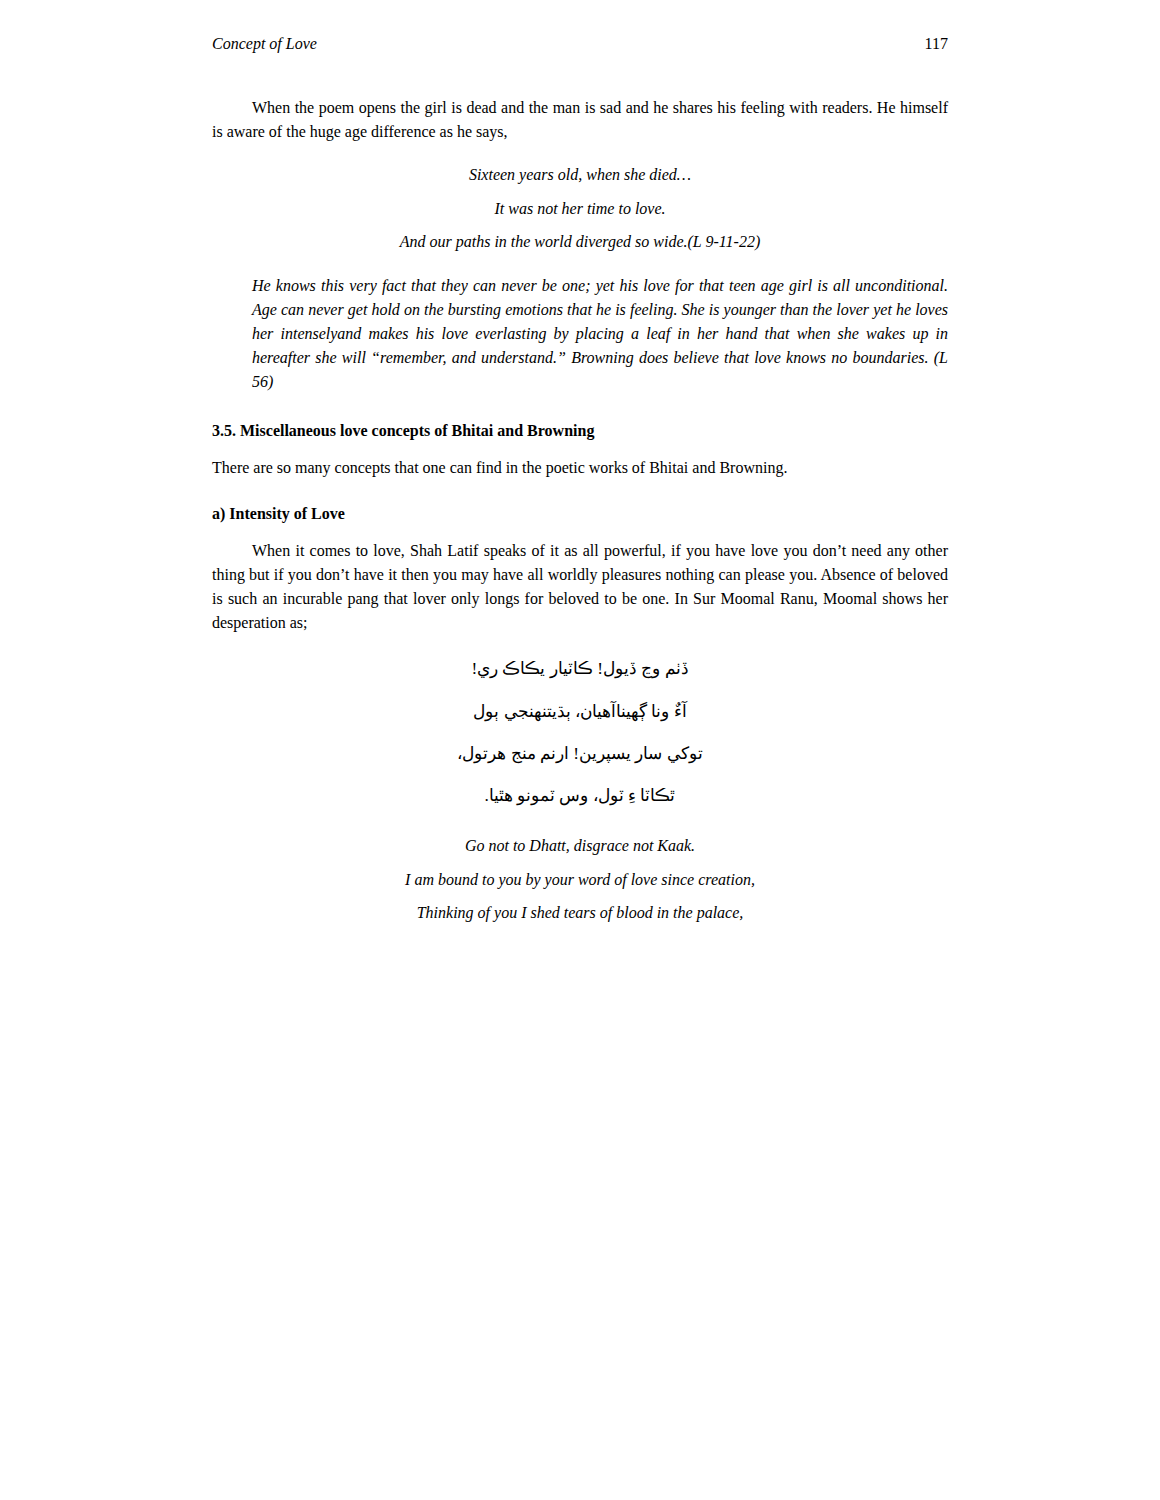Concept of Love 117
When the poem opens the girl is dead and the man is sad and he shares his feeling with readers. He himself is aware of the huge age difference as he says,
Sixteen years old, when she died…
It was not her time to love.
And our paths in the world diverged so wide.(L 9-11-22)
He knows this very fact that they can never be one; yet his love for that teen age girl is all unconditional. Age can never get hold on the bursting emotions that he is feeling. She is younger than the lover yet he loves her intenselyand makes his love everlasting by placing a leaf in her hand that when she wakes up in hereafter she will “remember, and understand.” Browning does believe that love knows no boundaries. (L 56)
3.5. Miscellaneous love concepts of Bhitai and Browning
There are so many concepts that one can find in the poetic works of Bhitai and Browning.
a) Intensity of Love
When it comes to love, Shah Latif speaks of it as all powerful, if you have love you don’t need any other thing but if you don’t have it then you may have all worldly pleasures nothing can please you. Absence of beloved is such an incurable pang that lover only longs for beloved to be one. In Sur Moomal Ranu, Moomal shows her desperation as;
ڏٺم وڃ ڏيول! ڪاٽيار يڪاڪ ري!
آءٌ ونا ڳهيناآهيان، ٻڌيتنهنجي ٻول
توکي سار يسپرين! ارنم منج هرتول،
ٿڪاٽا ءِ ٽول، وس ٽمونو هٿيا.
Go not to Dhatt, disgrace not Kaak.
I am bound to you by your word of love since creation,
Thinking of you I shed tears of blood in the palace,